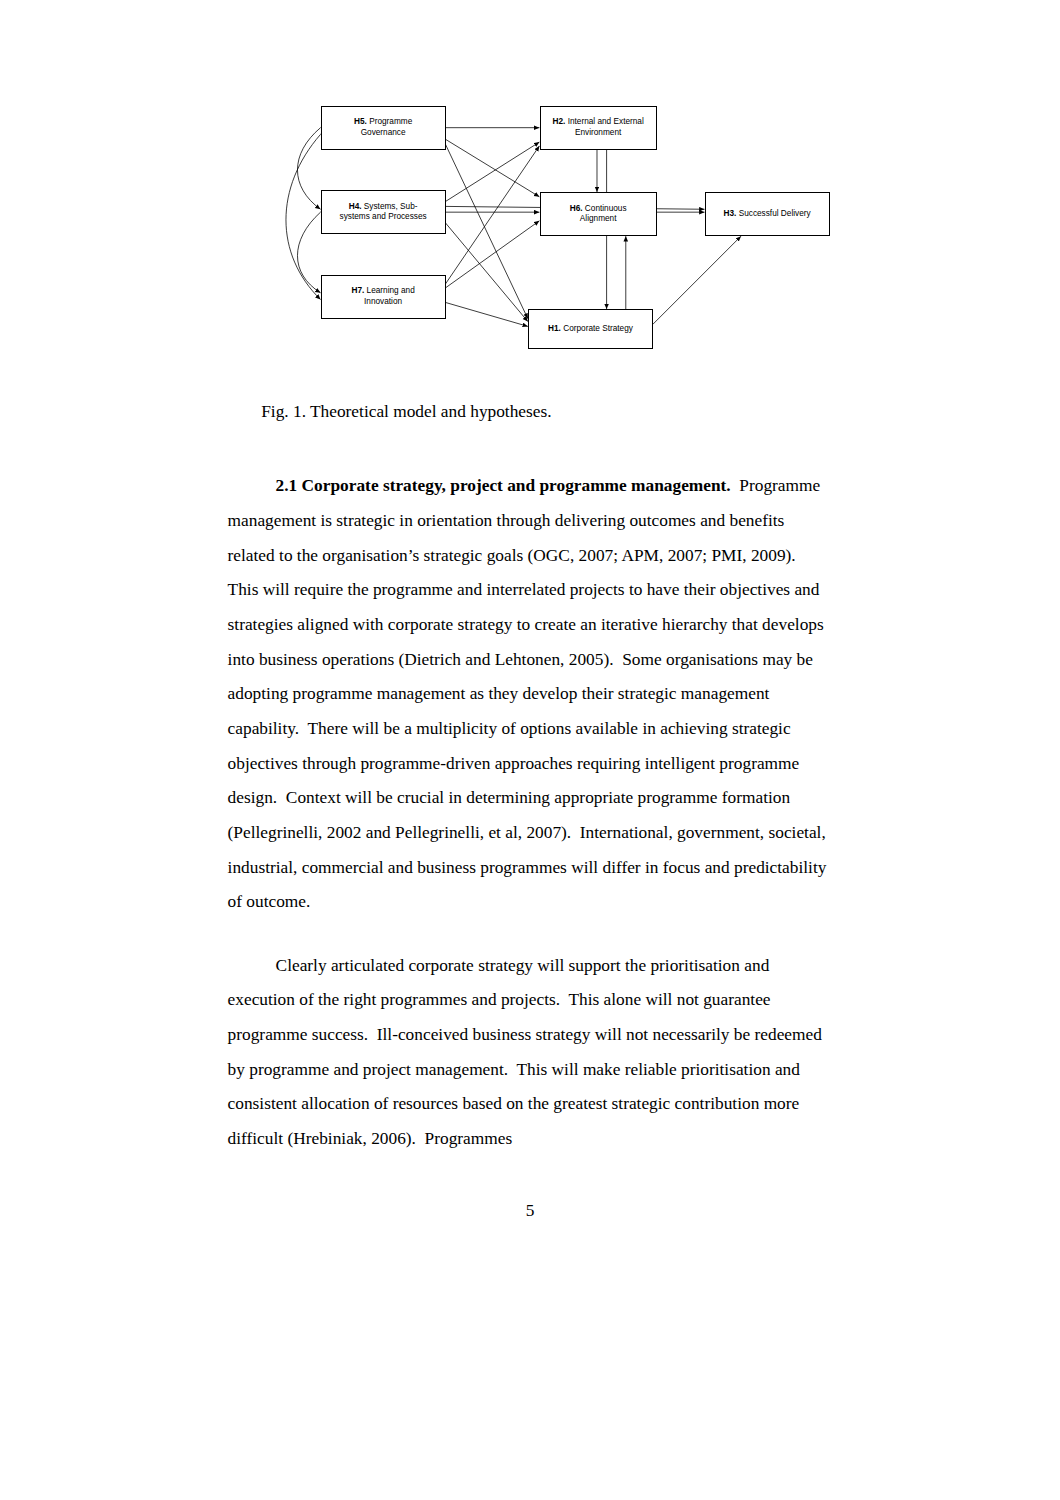H5. Programme
Governance
H4. Systems, Sub-
systems and Processes
H7. Learning and
Innovation
H2. Internal and External
Environment
H6. Continuous
Alignment
H1. Corporate Strategy
H3. Successful Delivery
Fig. 1. Theoretical model and hypotheses.
2.1 Corporate strategy, project and programme management. Programme management is strategic in orientation through delivering outcomes and benefits related to the organisation’s strategic goals (OGC, 2007; APM, 2007; PMI, 2009). This will require the programme and interrelated projects to have their objectives and strategies aligned with corporate strategy to create an iterative hierarchy that develops into business operations (Dietrich and Lehtonen, 2005). Some organisations may be adopting programme management as they develop their strategic management capability. There will be a multiplicity of options available in achieving strategic objectives through programme-driven approaches requiring intelligent programme design. Context will be crucial in determining appropriate programme formation (Pellegrinelli, 2002 and Pellegrinelli, et al, 2007). International, government, societal, industrial, commercial and business programmes will differ in focus and predictability of outcome.
Clearly articulated corporate strategy will support the prioritisation and execution of the right programmes and projects. This alone will not guarantee programme success. Ill-conceived business strategy will not necessarily be redeemed by programme and project management. This will make reliable prioritisation and consistent allocation of resources based on the greatest strategic contribution more difficult (Hrebiniak, 2006). Programmes
5